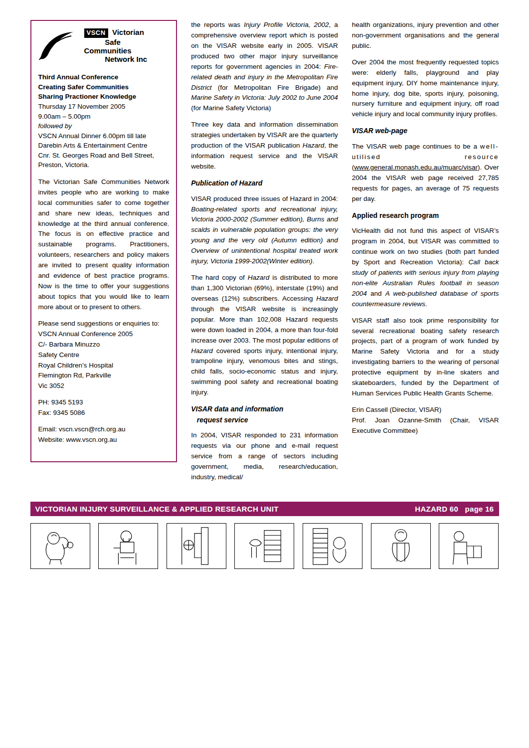VSCN Victorian
Safe Communities
Network Inc
Third Annual Conference
Creating Safer Communities
Sharing Practioner Knowledge
Thursday 17 November 2005
9.00am – 5.00pm
followed by
VSCN Annual Dinner 6.00pm till late
Darebin Arts & Entertainment Centre
Cnr. St. Georges Road and Bell Street,
Preston, Victoria.
The Victorian Safe Communities Network invites people who are working to make local communities safer to come together and share new ideas, techniques and knowledge at the third annual conference. The focus is on effective practice and sustainable programs. Practitioners, volunteers, researchers and policy makers are invited to present quality information and evidence of best practice programs. Now is the time to offer your suggestions about topics that you would like to learn more about or to present to others.
Please send suggestions or enquiries to:
VSCN Annual Conference 2005
C/- Barbara Minuzzo
Safety Centre
Royal Children’s Hospital
Flemington Rd, Parkville
Vic 3052
PH: 9345 5193
Fax: 9345 5086
Email: vscn.vscn@rch.org.au
Website: www.vscn.org.au
the reports was Injury Profile Victoria, 2002, a comprehensive overview report which is posted on the VISAR website early in 2005. VISAR produced two other major injury surveillance reports for government agencies in 2004: Fire-related death and injury in the Metropolitan Fire District (for Metropolitan Fire Brigade) and Marine Safety in Victoria: July 2002 to June 2004 (for Marine Safety Victoria)
Three key data and information dissemination strategies undertaken by VISAR are the quarterly production of the VISAR publication Hazard, the information request service and the VISAR website.
Publication of Hazard
VISAR produced three issues of Hazard in 2004: Boating-related sports and recreational injury, Victoria 2000-2002 (Summer edition), Burns and scalds in vulnerable population groups: the very young and the very old (Autumn edition) and Overview of unintentional hospital treated work injury, Victoria 1999-2002(Winter edition).
The hard copy of Hazard is distributed to more than 1,300 Victorian (69%), interstate (19%) and overseas (12%) subscribers. Accessing Hazard through the VISAR website is increasingly popular. More than 102,008 Hazard requests were down loaded in 2004, a more than four-fold increase over 2003. The most popular editions of Hazard covered sports injury, intentional injury, trampoline injury, venomous bites and stings, child falls, socio-economic status and injury, swimming pool safety and recreational boating injury.
VISAR data and information
request service
In 2004, VISAR responded to 231 information requests via our phone and e-mail request service from a range of sectors including government, media, research/education, industry, medical/
health organizations, injury prevention and other non-government organisations and the general public.
Over 2004 the most frequently requested topics were: elderly falls, playground and play equipment injury, DIY home maintenance injury, home injury, dog bite, sports injury, poisoning, nursery furniture and equipment injury, off road vehicle injury and local community injury profiles.
VISAR web-page
The VISAR web page continues to be a well-utilised resource (www.general.monash.edu.au/muarc/visar). Over 2004 the VISAR web page received 27,785 requests for pages, an average of 75 requests per day.
Applied research program
VicHealth did not fund this aspect of VISAR’s program in 2004, but VISAR was committed to continue work on two studies (both part funded by Sport and Recreation Victoria): Call back study of patients with serious injury from playing non-elite Australian Rules football in season 2004 and A web-published database of sports countermeasure reviews.
VISAR staff also took prime responsibility for several recreational boating safety research projects, part of a program of work funded by Marine Safety Victoria and for a study investigating barriers to the wearing of personal protective equipment by in-line skaters and skateboarders, funded by the Department of Human Services Public Health Grants Scheme.
Erin Cassell (Director, VISAR)
Prof. Joan Ozanne-Smith (Chair, VISAR Executive Committee)
VICTORIAN INJURY SURVEILLANCE & APPLIED RESEARCH UNIT HAZARD 60 page 16